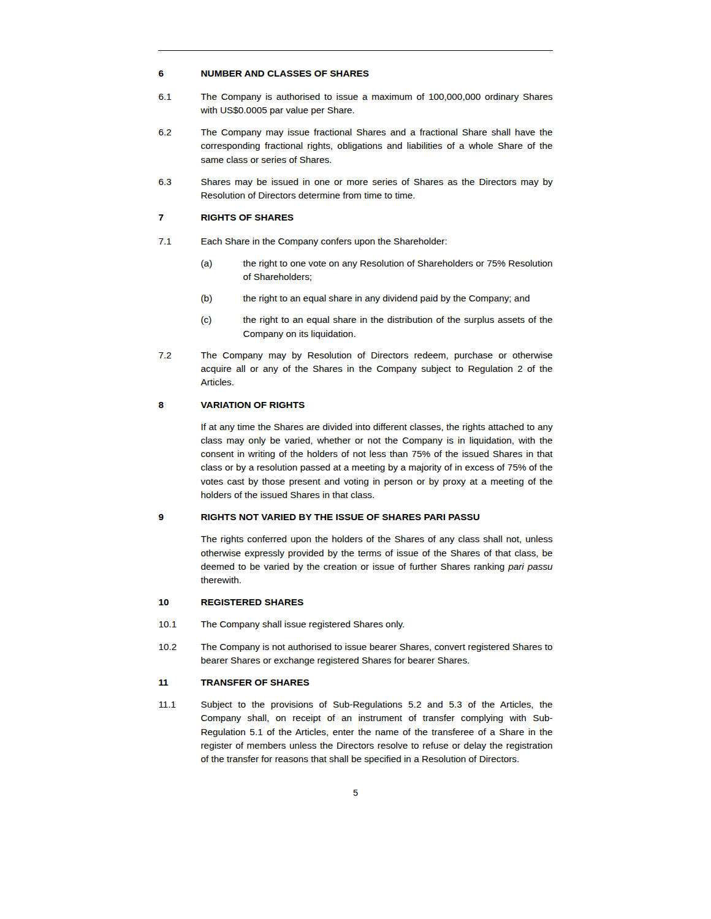6
NUMBER AND CLASSES OF SHARES
6.1
The Company is authorised to issue a maximum of 100,000,000 ordinary Shares with US$0.0005 par value per Share.
6.2
The Company may issue fractional Shares and a fractional Share shall have the corresponding fractional rights, obligations and liabilities of a whole Share of the same class or series of Shares.
6.3
Shares may be issued in one or more series of Shares as the Directors may by Resolution of Directors determine from time to time.
7
RIGHTS OF SHARES
7.1
Each Share in the Company confers upon the Shareholder:
(a)
the right to one vote on any Resolution of Shareholders or 75% Resolution of Shareholders;
(b)
the right to an equal share in any dividend paid by the Company; and
(c)
the right to an equal share in the distribution of the surplus assets of the Company on its liquidation.
7.2
The Company may by Resolution of Directors redeem, purchase or otherwise acquire all or any of the Shares in the Company subject to Regulation 2 of the Articles.
8
VARIATION OF RIGHTS
If at any time the Shares are divided into different classes, the rights attached to any class may only be varied, whether or not the Company is in liquidation, with the consent in writing of the holders of not less than 75% of the issued Shares in that class or by a resolution passed at a meeting by a majority of in excess of 75% of the votes cast by those present and voting in person or by proxy at a meeting of the holders of the issued Shares in that class.
9
RIGHTS NOT VARIED BY THE ISSUE OF SHARES PARI PASSU
The rights conferred upon the holders of the Shares of any class shall not, unless otherwise expressly provided by the terms of issue of the Shares of that class, be deemed to be varied by the creation or issue of further Shares ranking pari passu therewith.
10
REGISTERED SHARES
10.1
The Company shall issue registered Shares only.
10.2
The Company is not authorised to issue bearer Shares, convert registered Shares to bearer Shares or exchange registered Shares for bearer Shares.
11
TRANSFER OF SHARES
11.1
Subject to the provisions of Sub-Regulations 5.2 and 5.3 of the Articles, the Company shall, on receipt of an instrument of transfer complying with Sub-Regulation 5.1 of the Articles, enter the name of the transferee of a Share in the register of members unless the Directors resolve to refuse or delay the registration of the transfer for reasons that shall be specified in a Resolution of Directors.
5